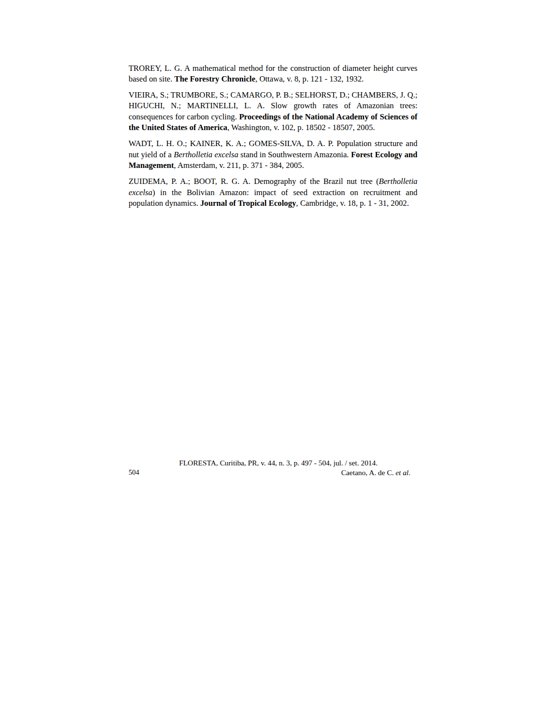TROREY, L. G. A mathematical method for the construction of diameter height curves based on site. The Forestry Chronicle, Ottawa, v. 8, p. 121 - 132, 1932.
VIEIRA, S.; TRUMBORE, S.; CAMARGO, P. B.; SELHORST, D.; CHAMBERS, J. Q.; HIGUCHI, N.; MARTINELLI, L. A. Slow growth rates of Amazonian trees: consequences for carbon cycling. Proceedings of the National Academy of Sciences of the United States of America, Washington, v. 102, p. 18502 - 18507, 2005.
WADT, L. H. O.; KAINER, K. A.; GOMES-SILVA, D. A. P. Population structure and nut yield of a Bertholletia excelsa stand in Southwestern Amazonia. Forest Ecology and Management, Amsterdam, v. 211, p. 371 - 384, 2005.
ZUIDEMA, P. A.; BOOT, R. G. A. Demography of the Brazil nut tree (Bertholletia excelsa) in the Bolivian Amazon: impact of seed extraction on recruitment and population dynamics. Journal of Tropical Ecology, Cambridge, v. 18, p. 1 - 31, 2002.
504
FLORESTA, Curitiba, PR, v. 44, n. 3, p. 497 - 504, jul. / set. 2014. Caetano, A. de C. et al.